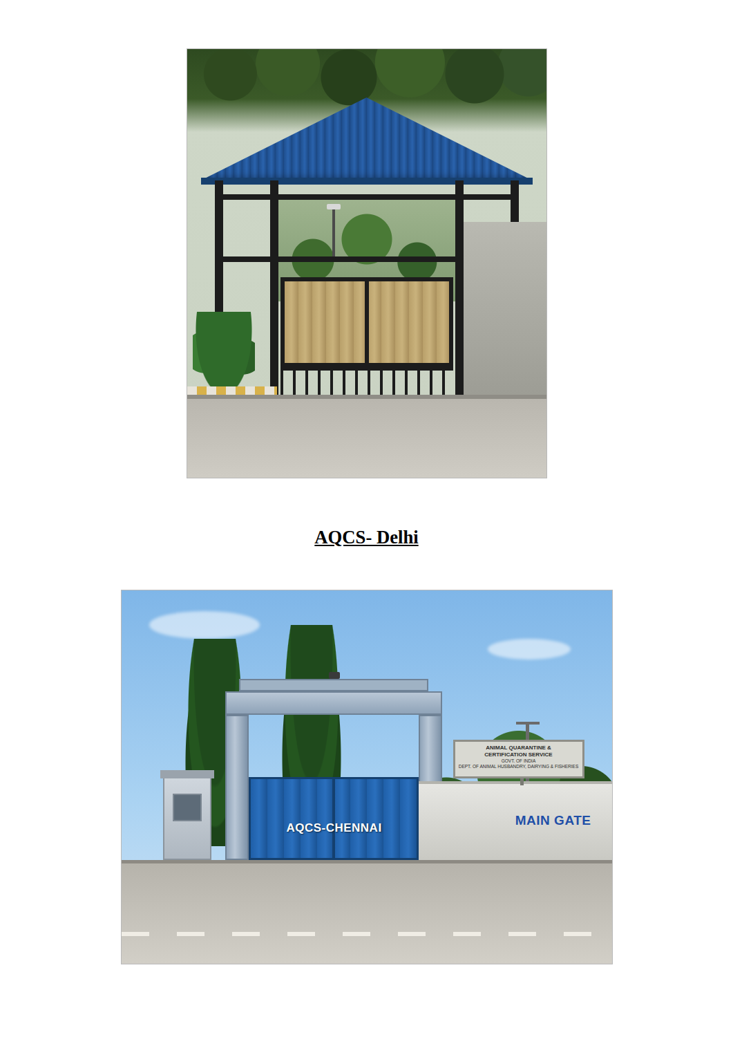AQCS- Delhi
ANIMAL QUARANTINE & CERTIFICATION SERVICE GOVT. OF INDIA DEPT. OF ANIMAL HUSBANDRY, DAIRYING & FISHERIES
AQCS-CHENNAI
MAIN GATE